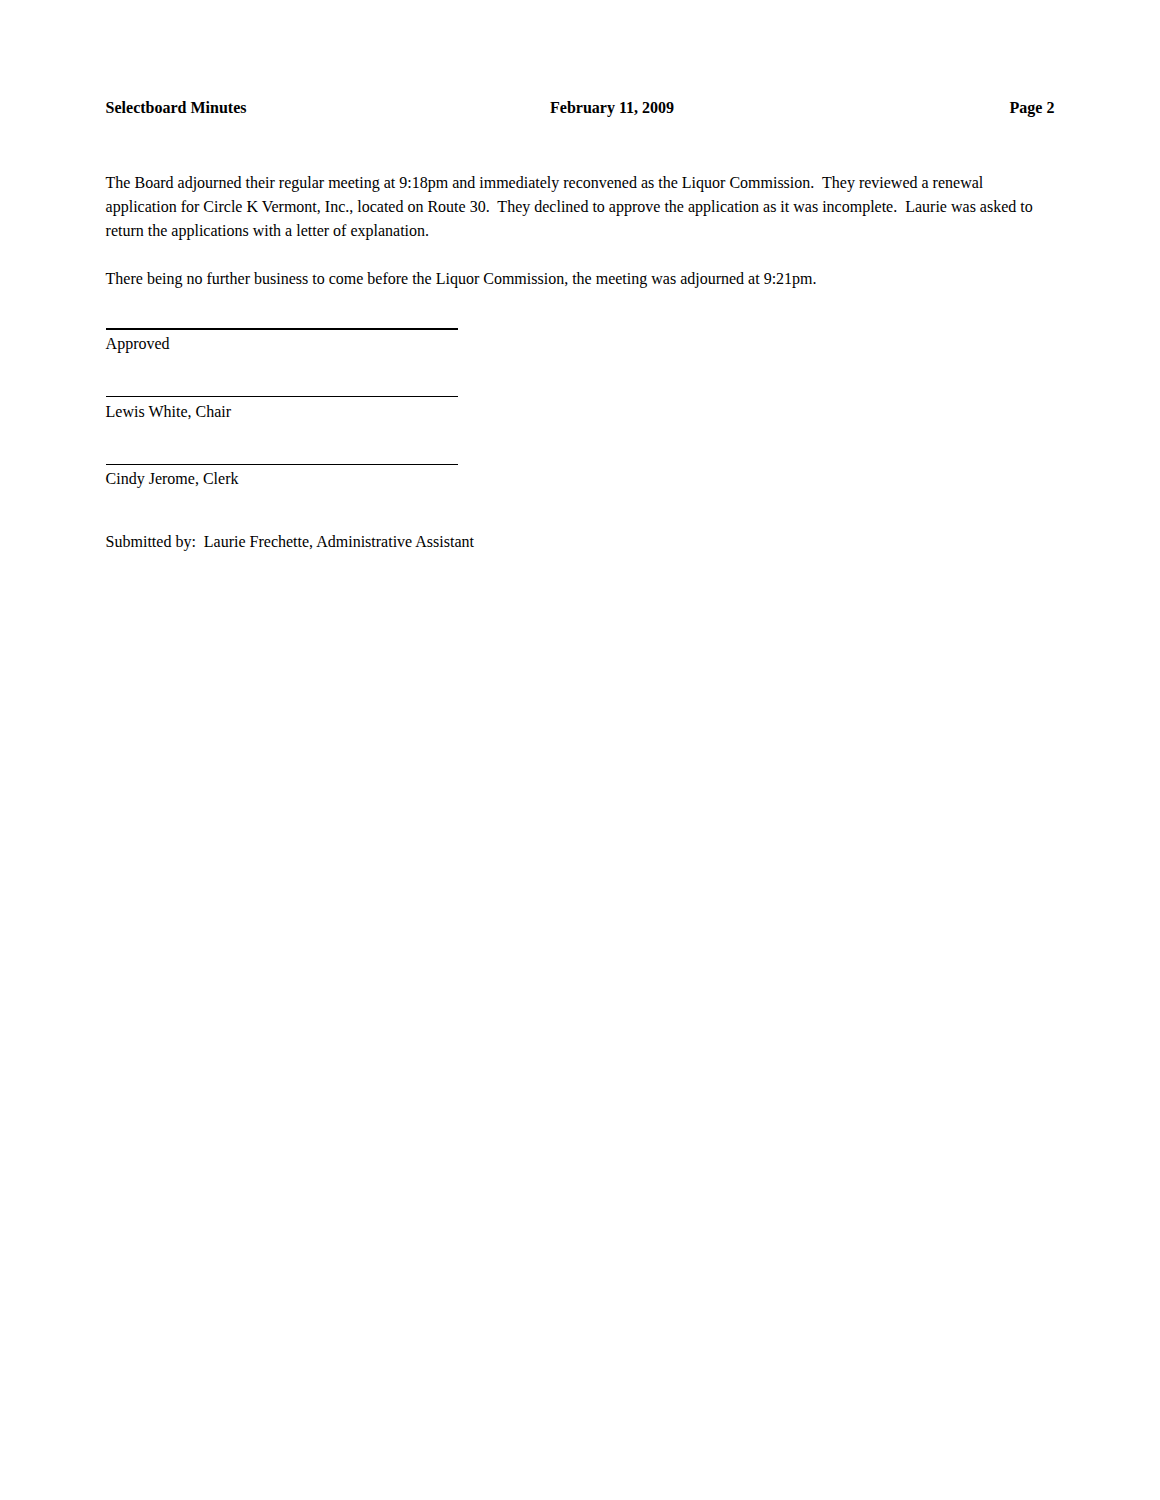Selectboard Minutes
February 11, 2009
Page 2
The Board adjourned their regular meeting at 9:18pm and immediately reconvened as the Liquor Commission. They reviewed a renewal application for Circle K Vermont, Inc., located on Route 30. They declined to approve the application as it was incomplete. Laurie was asked to return the applications with a letter of explanation.
There being no further business to come before the Liquor Commission, the meeting was adjourned at 9:21pm.
Approved
Lewis White, Chair
Cindy Jerome, Clerk
Submitted by: Laurie Frechette, Administrative Assistant